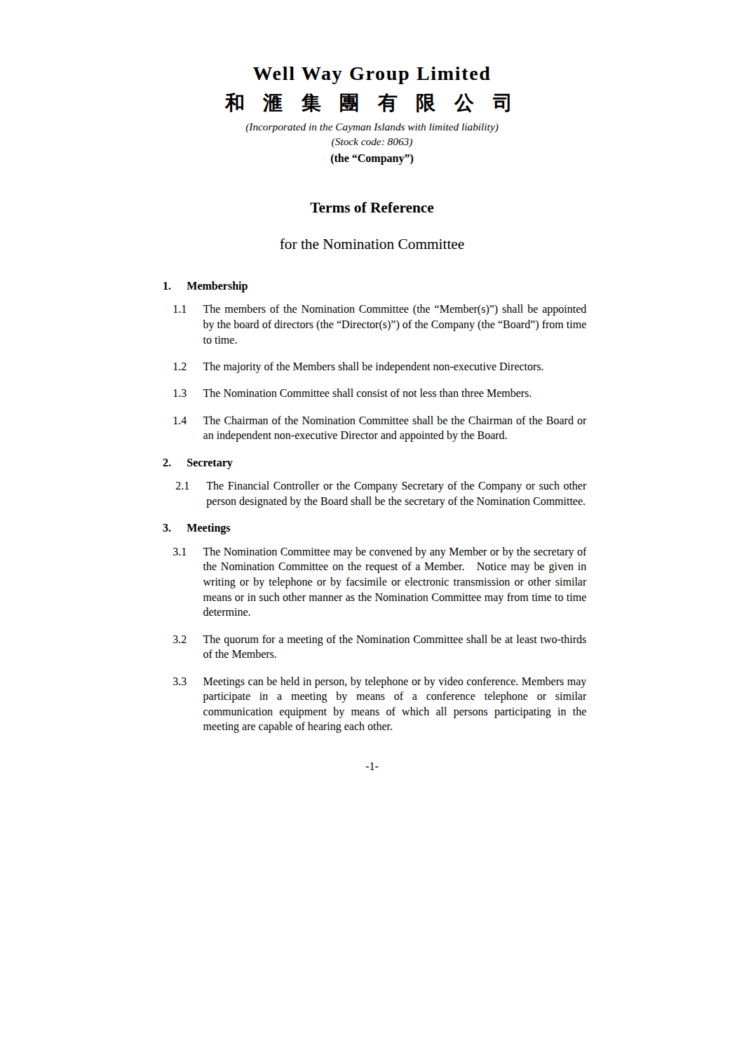Well Way Group Limited
和 滙 集 團 有 限 公 司
(Incorporated in the Cayman Islands with limited liability)
(Stock code: 8063)
(the “Company”)
Terms of Reference
for the Nomination Committee
Membership
The members of the Nomination Committee (the “Member(s)”) shall be appointed by the board of directors (the “Director(s)”) of the Company (the “Board”) from time to time.
The majority of the Members shall be independent non-executive Directors.
The Nomination Committee shall consist of not less than three Members.
The Chairman of the Nomination Committee shall be the Chairman of the Board or an independent non-executive Director and appointed by the Board.
Secretary
The Financial Controller or the Company Secretary of the Company or such other person designated by the Board shall be the secretary of the Nomination Committee.
Meetings
The Nomination Committee may be convened by any Member or by the secretary of the Nomination Committee on the request of a Member. Notice may be given in writing or by telephone or by facsimile or electronic transmission or other similar means or in such other manner as the Nomination Committee may from time to time determine.
The quorum for a meeting of the Nomination Committee shall be at least two-thirds of the Members.
Meetings can be held in person, by telephone or by video conference. Members may participate in a meeting by means of a conference telephone or similar communication equipment by means of which all persons participating in the meeting are capable of hearing each other.
-1-